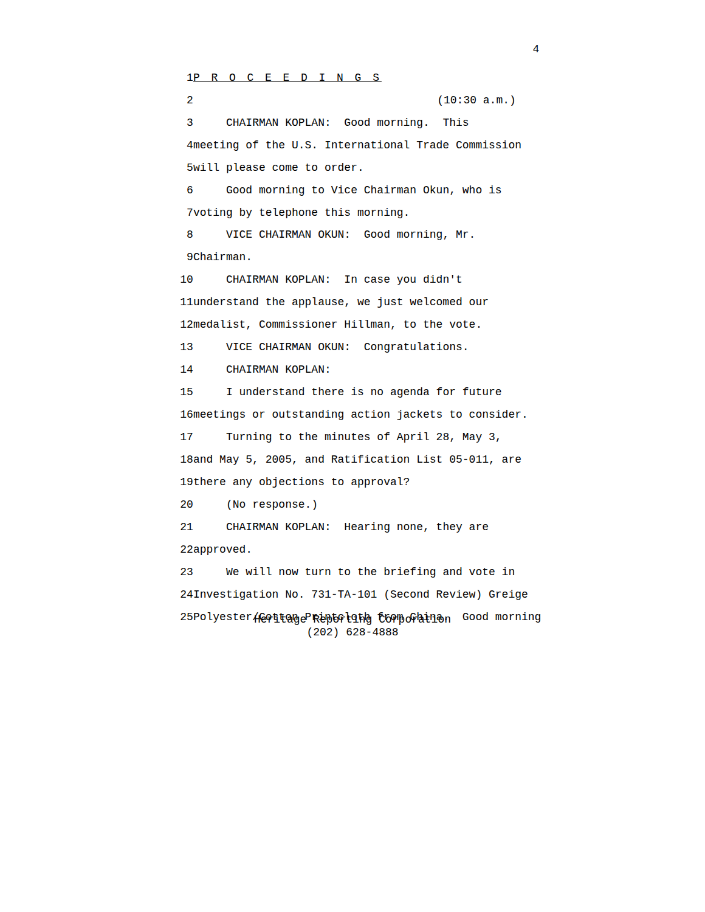4
| 1 | P R O C E E D I N G S |
| 2 | (10:30 a.m.) |
| 3 | CHAIRMAN KOPLAN: Good morning. This |
| 4 | meeting of the U.S. International Trade Commission |
| 5 | will please come to order. |
| 6 | Good morning to Vice Chairman Okun, who is |
| 7 | voting by telephone this morning. |
| 8 | VICE CHAIRMAN OKUN: Good morning, Mr. |
| 9 | Chairman. |
| 10 | CHAIRMAN KOPLAN: In case you didn't |
| 11 | understand the applause, we just welcomed our |
| 12 | medalist, Commissioner Hillman, to the vote. |
| 13 | VICE CHAIRMAN OKUN: Congratulations. |
| 14 | CHAIRMAN KOPLAN: |
| 15 | I understand there is no agenda for future |
| 16 | meetings or outstanding action jackets to consider. |
| 17 | Turning to the minutes of April 28, May 3, |
| 18 | and May 5, 2005, and Ratification List 05-011, are |
| 19 | there any objections to approval? |
| 20 | (No response.) |
| 21 | CHAIRMAN KOPLAN: Hearing none, they are |
| 22 | approved. |
| 23 | We will now turn to the briefing and vote in |
| 24 | Investigation No. 731-TA-101 (Second Review) Greige |
| 25 | Polyester/Cotton Printcloth from China. Good morning |
Heritage Reporting Corporation
(202) 628-4888